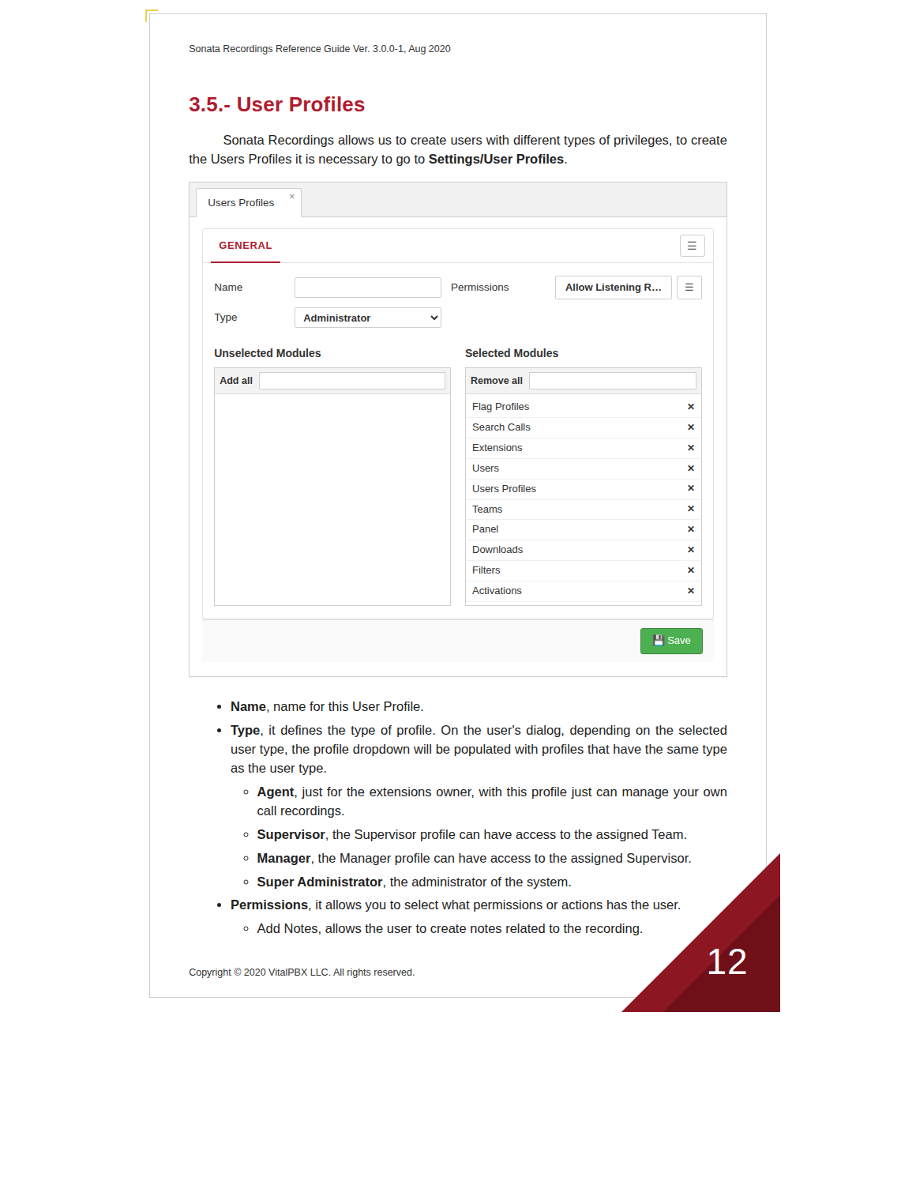Sonata Recordings Reference Guide Ver. 3.0.0-1, Aug 2020
3.5.- User Profiles
Sonata Recordings allows us to create users with different types of privileges, to create the Users Profiles it is necessary to go to Settings/User Profiles.
Users Profiles×
GENERAL
☰
Name
Permissions
Allow Listening R…
☰
Type
Administrator
Unselected Modules
Add all
Selected Modules
Remove all
Flag Profiles✕
Search Calls✕
Extensions✕
Users✕
Users Profiles✕
Teams✕
Panel✕
Downloads✕
Filters✕
Activations✕
Synchronization✕
Maintenance✕
Schedules Profiles✕
💾 Save
Name, name for this User Profile.
Type, it defines the type of profile. On the user's dialog, depending on the selected user type, the profile dropdown will be populated with profiles that have the same type as the user type.
Agent, just for the extensions owner, with this profile just can manage your own call recordings.
Supervisor, the Supervisor profile can have access to the assigned Team.
Manager, the Manager profile can have access to the assigned Supervisor.
Super Administrator, the administrator of the system.
Permissions, it allows you to select what permissions or actions has the user.
Add Notes, allows the user to create notes related to the recording.
Copyright © 2020 VitalPBX LLC. All rights reserved.
12